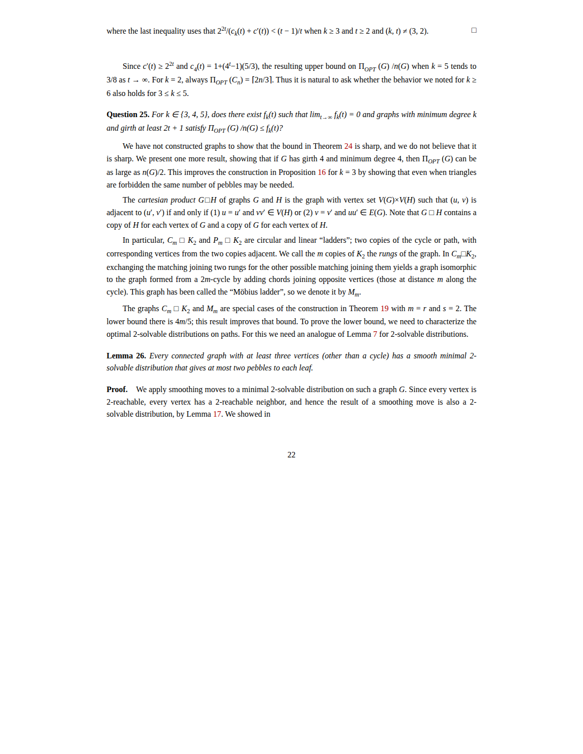where the last inequality uses that 22t/(ck(t) + c′(t)) < (t − 1)/t when k ≥ 3 and t ≥ 2 and (k, t) ≠ (3, 2). □
Since c′(t) ≥ 22t and c4(t) = 1+(4t−1)(5/3), the resulting upper bound on ΠOPT (G) /n(G) when k = 5 tends to 3/8 as t → ∞. For k = 2, always ΠOPT (Cn) = ⌈2n/3⌉. Thus it is natural to ask whether the behavior we noted for k ≥ 6 also holds for 3 ≤ k ≤ 5.
Question 25. For k ∈ {3, 4, 5}, does there exist fk(t) such that limt→∞ fk(t) = 0 and graphs with minimum degree k and girth at least 2t + 1 satisfy ΠOPT (G) /n(G) ≤ fk(t)?
We have not constructed graphs to show that the bound in Theorem 24 is sharp, and we do not believe that it is sharp. We present one more result, showing that if G has girth 4 and minimum degree 4, then ΠOPT (G) can be as large as n(G)/2. This improves the construction in Proposition 16 for k = 3 by showing that even when triangles are forbidden the same number of pebbles may be needed.
The cartesian product G□H of graphs G and H is the graph with vertex set V(G)×V(H) such that (u, v) is adjacent to (u′, v′) if and only if (1) u = u′ and vv′ ∈ V(H) or (2) v = v′ and uu′ ∈ E(G). Note that G □ H contains a copy of H for each vertex of G and a copy of G for each vertex of H.
In particular, Cm □ K2 and Pm □ K2 are circular and linear “ladders”; two copies of the cycle or path, with corresponding vertices from the two copies adjacent. We call the m copies of K2 the rungs of the graph. In Cm□K2, exchanging the matching joining two rungs for the other possible matching joining them yields a graph isomorphic to the graph formed from a 2m-cycle by adding chords joining opposite vertices (those at distance m along the cycle). This graph has been called the “Möbius ladder”, so we denote it by Mm.
The graphs Cm □ K2 and Mm are special cases of the construction in Theorem 19 with m = r and s = 2. The lower bound there is 4m/5; this result improves that bound. To prove the lower bound, we need to characterize the optimal 2-solvable distributions on paths. For this we need an analogue of Lemma 7 for 2-solvable distributions.
Lemma 26. Every connected graph with at least three vertices (other than a cycle) has a smooth minimal 2-solvable distribution that gives at most two pebbles to each leaf.
Proof. We apply smoothing moves to a minimal 2-solvable distribution on such a graph G. Since every vertex is 2-reachable, every vertex has a 2-reachable neighbor, and hence the result of a smoothing move is also a 2-solvable distribution, by Lemma 17. We showed in
22